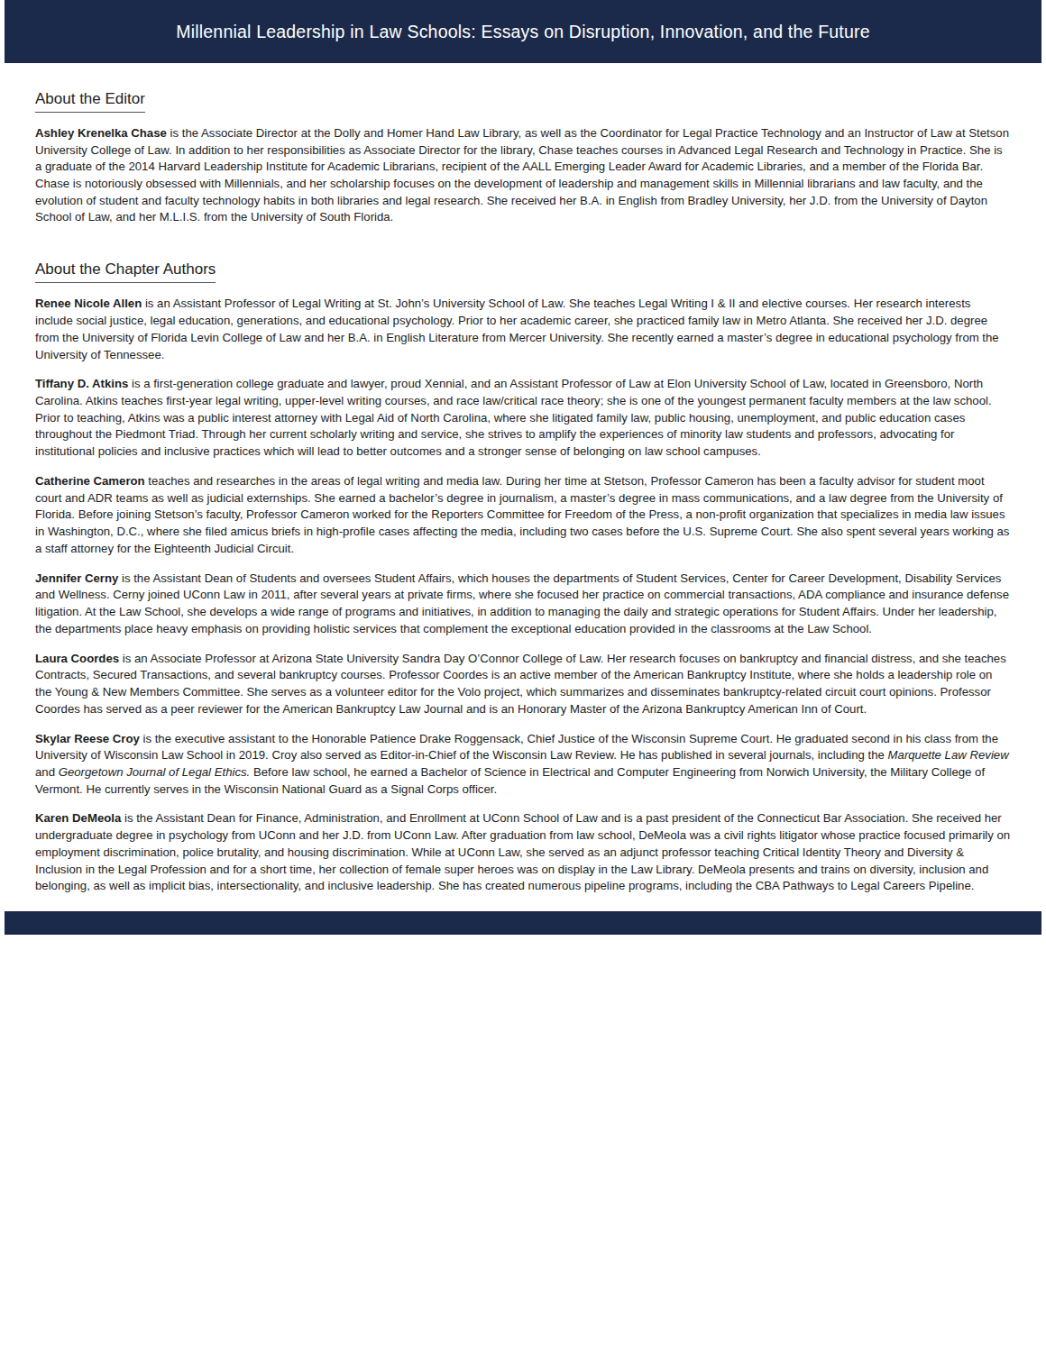Millennial Leadership in Law Schools: Essays on Disruption, Innovation, and the Future
About the Editor
Ashley Krenelka Chase is the Associate Director at the Dolly and Homer Hand Law Library, as well as the Coordinator for Legal Practice Technology and an Instructor of Law at Stetson University College of Law. In addition to her responsibilities as Associate Director for the library, Chase teaches courses in Advanced Legal Research and Technology in Practice. She is a graduate of the 2014 Harvard Leadership Institute for Academic Librarians, recipient of the AALL Emerging Leader Award for Academic Libraries, and a member of the Florida Bar. Chase is notoriously obsessed with Millennials, and her scholarship focuses on the development of leadership and management skills in Millennial librarians and law faculty, and the evolution of student and faculty technology habits in both libraries and legal research. She received her B.A. in English from Bradley University, her J.D. from the University of Dayton School of Law, and her M.L.I.S. from the University of South Florida.
About the Chapter Authors
Renee Nicole Allen is an Assistant Professor of Legal Writing at St. John’s University School of Law. She teaches Legal Writing I & II and elective courses. Her research interests include social justice, legal education, generations, and educational psychology. Prior to her academic career, she practiced family law in Metro Atlanta. She received her J.D. degree from the University of Florida Levin College of Law and her B.A. in English Literature from Mercer University. She recently earned a master’s degree in educational psychology from the University of Tennessee.
Tiffany D. Atkins is a first-generation college graduate and lawyer, proud Xennial, and an Assistant Professor of Law at Elon University School of Law, located in Greensboro, North Carolina. Atkins teaches first-year legal writing, upper-level writing courses, and race law/critical race theory; she is one of the youngest permanent faculty members at the law school. Prior to teaching, Atkins was a public interest attorney with Legal Aid of North Carolina, where she litigated family law, public housing, unemployment, and public education cases throughout the Piedmont Triad. Through her current scholarly writing and service, she strives to amplify the experiences of minority law students and professors, advocating for institutional policies and inclusive practices which will lead to better outcomes and a stronger sense of belonging on law school campuses.
Catherine Cameron teaches and researches in the areas of legal writing and media law. During her time at Stetson, Professor Cameron has been a faculty advisor for student moot court and ADR teams as well as judicial externships. She earned a bachelor’s degree in journalism, a master’s degree in mass communications, and a law degree from the University of Florida. Before joining Stetson’s faculty, Professor Cameron worked for the Reporters Committee for Freedom of the Press, a non-profit organization that specializes in media law issues in Washington, D.C., where she filed amicus briefs in high-profile cases affecting the media, including two cases before the U.S. Supreme Court. She also spent several years working as a staff attorney for the Eighteenth Judicial Circuit.
Jennifer Cerny is the Assistant Dean of Students and oversees Student Affairs, which houses the departments of Student Services, Center for Career Development, Disability Services and Wellness. Cerny joined UConn Law in 2011, after several years at private firms, where she focused her practice on commercial transactions, ADA compliance and insurance defense litigation. At the Law School, she develops a wide range of programs and initiatives, in addition to managing the daily and strategic operations for Student Affairs. Under her leadership, the departments place heavy emphasis on providing holistic services that complement the exceptional education provided in the classrooms at the Law School.
Laura Coordes is an Associate Professor at Arizona State University Sandra Day O’Connor College of Law. Her research focuses on bankruptcy and financial distress, and she teaches Contracts, Secured Transactions, and several bankruptcy courses. Professor Coordes is an active member of the American Bankruptcy Institute, where she holds a leadership role on the Young & New Members Committee. She serves as a volunteer editor for the Volo project, which summarizes and disseminates bankruptcy-related circuit court opinions. Professor Coordes has served as a peer reviewer for the American Bankruptcy Law Journal and is an Honorary Master of the Arizona Bankruptcy American Inn of Court.
Skylar Reese Croy is the executive assistant to the Honorable Patience Drake Roggensack, Chief Justice of the Wisconsin Supreme Court. He graduated second in his class from the University of Wisconsin Law School in 2019. Croy also served as Editor-in-Chief of the Wisconsin Law Review. He has published in several journals, including the Marquette Law Review and Georgetown Journal of Legal Ethics. Before law school, he earned a Bachelor of Science in Electrical and Computer Engineering from Norwich University, the Military College of Vermont. He currently serves in the Wisconsin National Guard as a Signal Corps officer.
Karen DeMeola is the Assistant Dean for Finance, Administration, and Enrollment at UConn School of Law and is a past president of the Connecticut Bar Association. She received her undergraduate degree in psychology from UConn and her J.D. from UConn Law. After graduation from law school, DeMeola was a civil rights litigator whose practice focused primarily on employment discrimination, police brutality, and housing discrimination. While at UConn Law, she served as an adjunct professor teaching Critical Identity Theory and Diversity & Inclusion in the Legal Profession and for a short time, her collection of female super heroes was on display in the Law Library. DeMeola presents and trains on diversity, inclusion and belonging, as well as implicit bias, intersectionality, and inclusive leadership. She has created numerous pipeline programs, including the CBA Pathways to Legal Careers Pipeline.